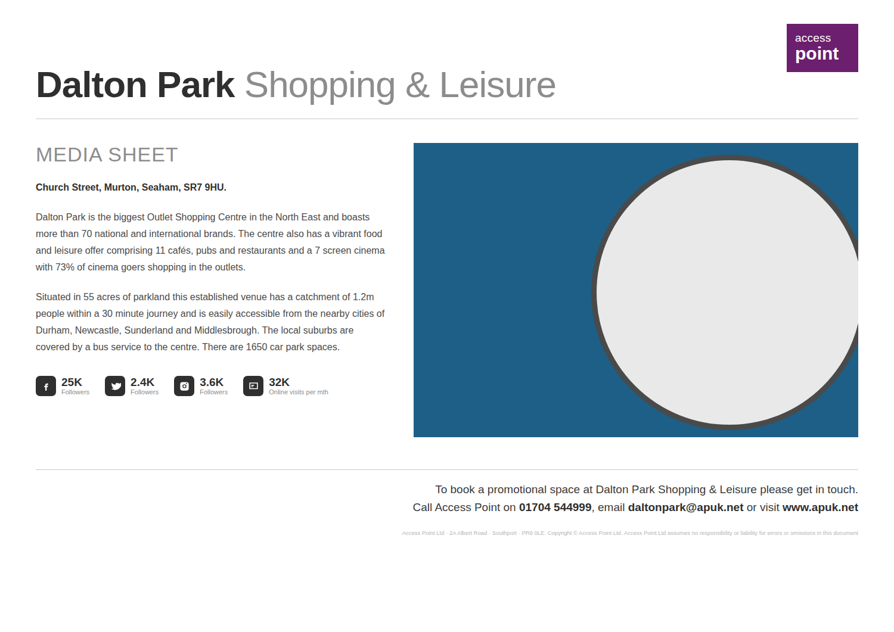access point
Dalton Park Shopping & Leisure
MEDIA SHEET
Church Street, Murton, Seaham, SR7 9HU.
Dalton Park is the biggest Outlet Shopping Centre in the North East and boasts more than 70 national and international brands. The centre also has a vibrant food and leisure offer comprising 11 cafés, pubs and restaurants and a 7 screen cinema with 73% of cinema goers shopping in the outlets.
Situated in 55 acres of parkland this established venue has a catchment of 1.2m people within a 30 minute journey and is easily accessible from the nearby cities of Durham, Newcastle, Sunderland and Middlesbrough. The local suburbs are covered by a bus service to the centre. There are 1650 car park spaces.
25K Followers
2.4K Followers
3.6K Followers
32K Online visits per mth
To book a promotional space at Dalton Park Shopping & Leisure please get in touch.
Call Access Point on 01704 544999, email daltonpark@apuk.net or visit www.apuk.net
Access Point Ltd · 2A Albert Road · Southport · PR9 0LE. Copyright © Access Point Ltd. Access Point Ltd assumes no responsibility or liability for errors or omissions in this document